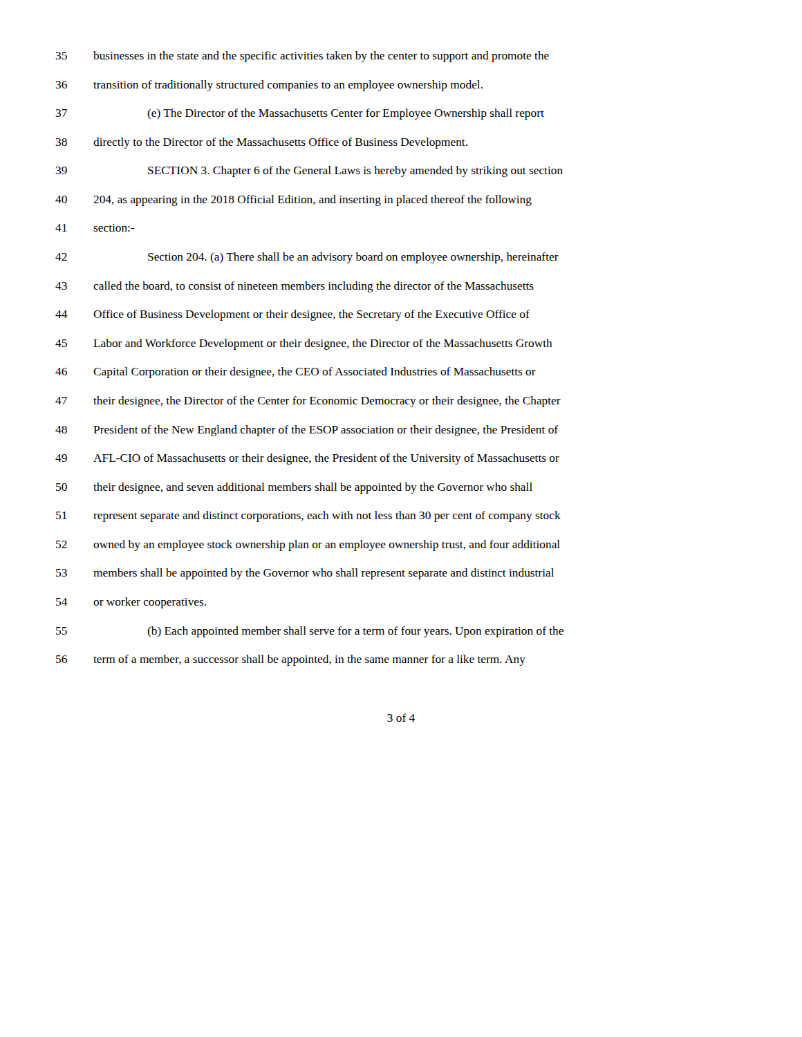35
businesses in the state and the specific activities taken by the center to support and promote the
36
transition of traditionally structured companies to an employee ownership model.
37
(e) The Director of the Massachusetts Center for Employee Ownership shall report
38
directly to the Director of the Massachusetts Office of Business Development.
39
SECTION 3. Chapter 6 of the General Laws is hereby amended by striking out section
40
204, as appearing in the 2018 Official Edition, and inserting in placed thereof the following
41
section:-
42
Section 204. (a) There shall be an advisory board on employee ownership, hereinafter
43
called the board, to consist of nineteen members including the director of the Massachusetts
44
Office of Business Development or their designee, the Secretary of the Executive Office of
45
Labor and Workforce Development or their designee, the Director of the Massachusetts Growth
46
Capital Corporation or their designee, the CEO of Associated Industries of Massachusetts or
47
their designee, the Director of the Center for Economic Democracy or their designee, the Chapter
48
President of the New England chapter of the ESOP association or their designee, the President of
49
AFL-CIO of Massachusetts or their designee, the President of the University of Massachusetts or
50
their designee, and seven additional members shall be appointed by the Governor who shall
51
represent separate and distinct corporations, each with not less than 30 per cent of company stock
52
owned by an employee stock ownership plan or an employee ownership trust, and four additional
53
members shall be appointed by the Governor who shall represent separate and distinct industrial
54
or worker cooperatives.
55
(b) Each appointed member shall serve for a term of four years. Upon expiration of the
56
term of a member, a successor shall be appointed, in the same manner for a like term. Any
3 of 4